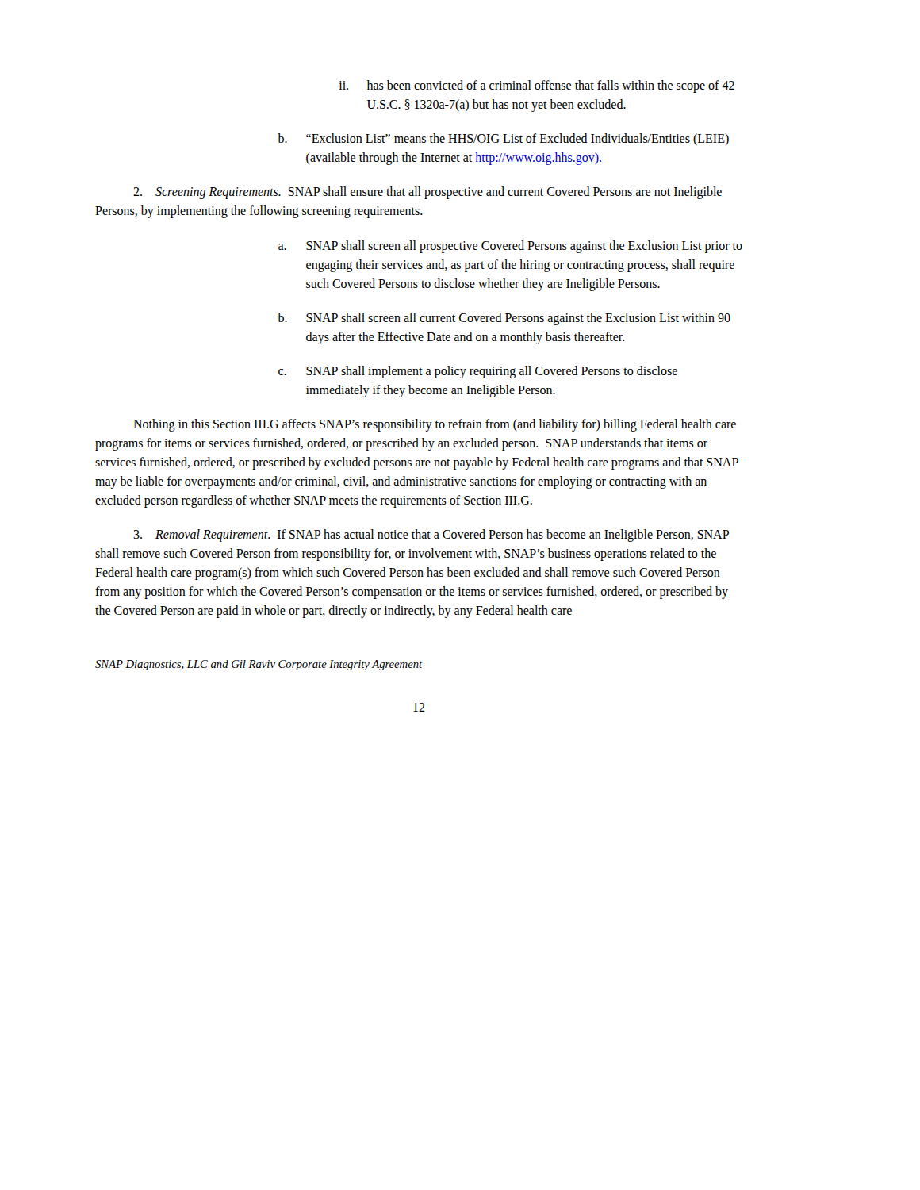ii.
has been convicted of a criminal offense that falls within the scope of 42 U.S.C. § 1320a-7(a) but has not yet been excluded.
b.
“Exclusion List” means the HHS/OIG List of Excluded Individuals/Entities (LEIE) (available through the Internet at http://www.oig.hhs.gov).
2. Screening Requirements. SNAP shall ensure that all prospective and current Covered Persons are not Ineligible Persons, by implementing the following screening requirements.
a.
SNAP shall screen all prospective Covered Persons against the Exclusion List prior to engaging their services and, as part of the hiring or contracting process, shall require such Covered Persons to disclose whether they are Ineligible Persons.
b.
SNAP shall screen all current Covered Persons against the Exclusion List within 90 days after the Effective Date and on a monthly basis thereafter.
c.
SNAP shall implement a policy requiring all Covered Persons to disclose immediately if they become an Ineligible Person.
Nothing in this Section III.G affects SNAP’s responsibility to refrain from (and liability for) billing Federal health care programs for items or services furnished, ordered, or prescribed by an excluded person. SNAP understands that items or services furnished, ordered, or prescribed by excluded persons are not payable by Federal health care programs and that SNAP may be liable for overpayments and/or criminal, civil, and administrative sanctions for employing or contracting with an excluded person regardless of whether SNAP meets the requirements of Section III.G.
3. Removal Requirement. If SNAP has actual notice that a Covered Person has become an Ineligible Person, SNAP shall remove such Covered Person from responsibility for, or involvement with, SNAP’s business operations related to the Federal health care program(s) from which such Covered Person has been excluded and shall remove such Covered Person from any position for which the Covered Person’s compensation or the items or services furnished, ordered, or prescribed by the Covered Person are paid in whole or part, directly or indirectly, by any Federal health care
SNAP Diagnostics, LLC and Gil Raviv Corporate Integrity Agreement
12